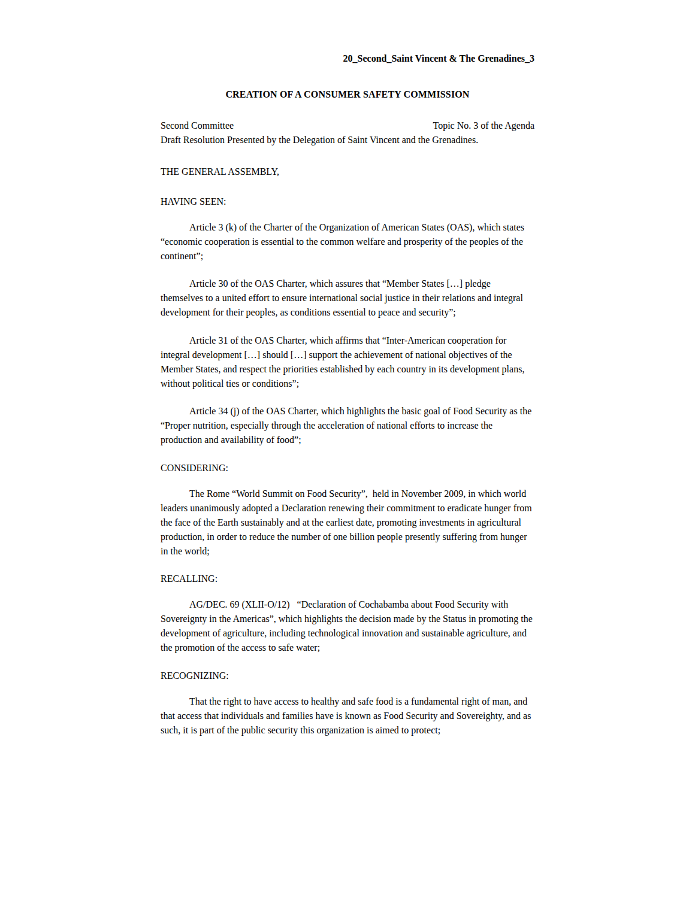20_Second_Saint Vincent & The Grenadines_3
Creation of a Consumer Safety Commission
Second Committee Topic No. 3 of the Agenda
Draft Resolution Presented by the Delegation of Saint Vincent and the Grenadines.
THE GENERAL ASSEMBLY,
HAVING SEEN:
Article 3 (k) of the Charter of the Organization of American States (OAS), which states “economic cooperation is essential to the common welfare and prosperity of the peoples of the continent”;
Article 30 of the OAS Charter, which assures that “Member States […] pledge themselves to a united effort to ensure international social justice in their relations and integral development for their peoples, as conditions essential to peace and security”;
Article 31 of the OAS Charter, which affirms that “Inter-American cooperation for integral development […] should […] support the achievement of national objectives of the Member States, and respect the priorities established by each country in its development plans, without political ties or conditions”;
Article 34 (j) of the OAS Charter, which highlights the basic goal of Food Security as the “Proper nutrition, especially through the acceleration of national efforts to increase the production and availability of food”;
CONSIDERING:
The Rome “World Summit on Food Security”, held in November 2009, in which world leaders unanimously adopted a Declaration renewing their commitment to eradicate hunger from the face of the Earth sustainably and at the earliest date, promoting investments in agricultural production, in order to reduce the number of one billion people presently suffering from hunger in the world;
RECALLING:
AG/DEC. 69 (XLII-O/12) “Declaration of Cochabamba about Food Security with Sovereignty in the Americas”, which highlights the decision made by the Status in promoting the development of agriculture, including technological innovation and sustainable agriculture, and the promotion of the access to safe water;
RECOGNIZING:
That the right to have access to healthy and safe food is a fundamental right of man, and that access that individuals and families have is known as Food Security and Sovereighty, and as such, it is part of the public security this organization is aimed to protect;